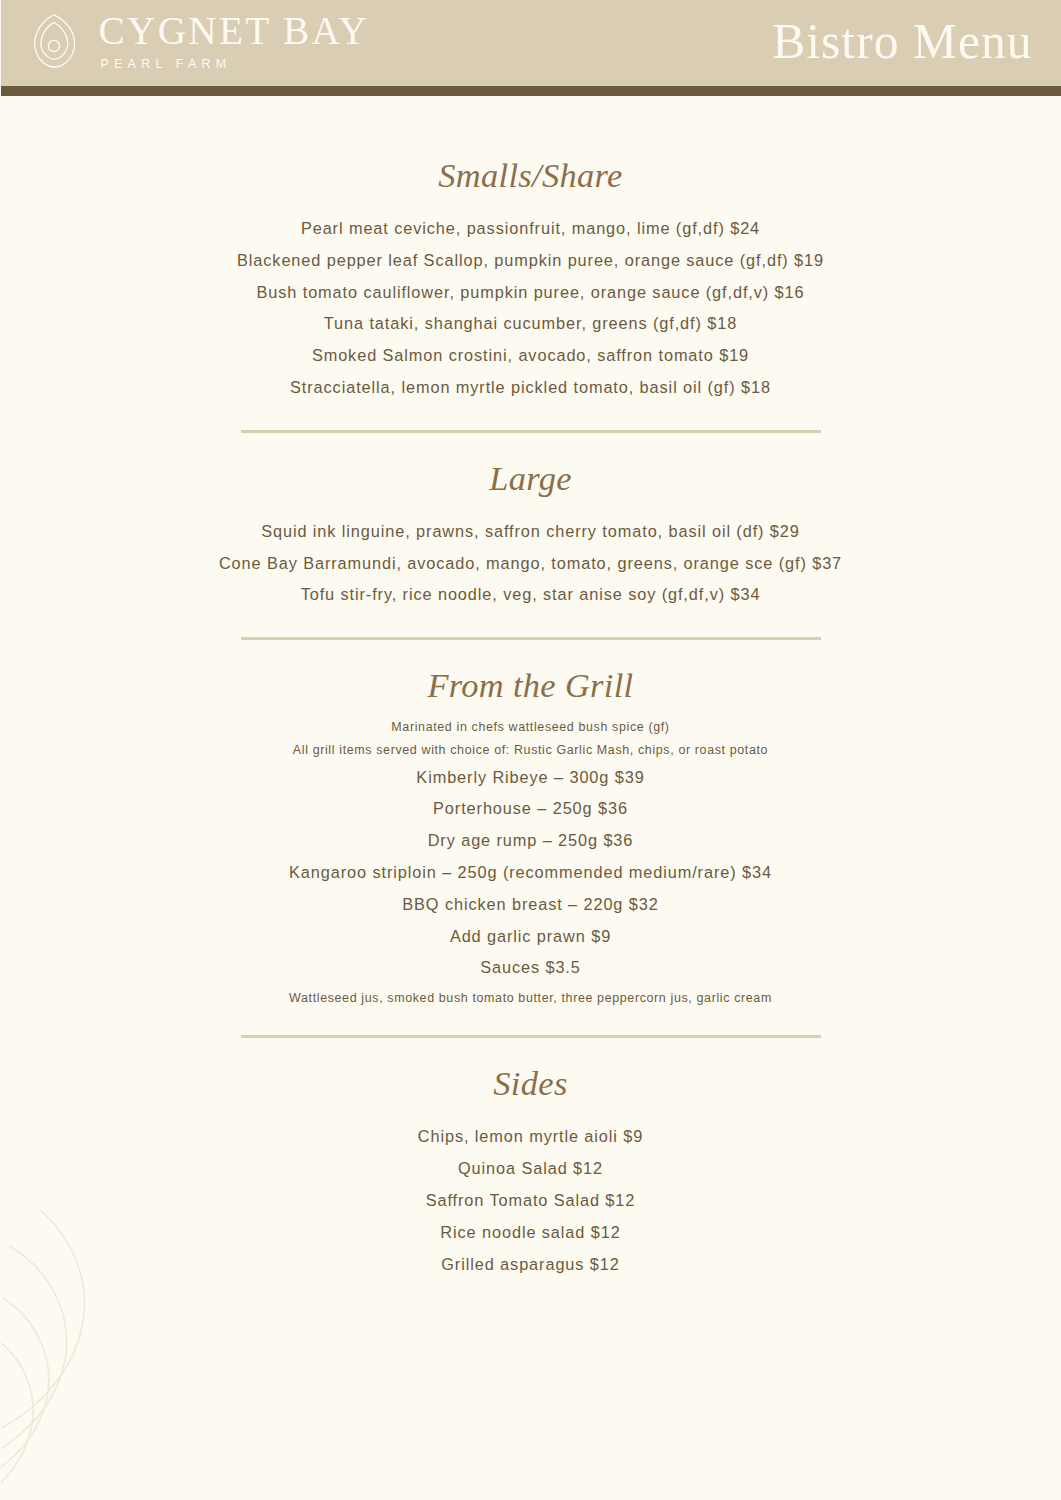Cygnet Bay
Pearl Farm
Bistro Menu
Smalls/Share
Pearl meat ceviche, passionfruit, mango, lime (gf,df) $24
Blackened pepper leaf Scallop, pumpkin puree, orange sauce (gf,df) $19
Bush tomato cauliflower, pumpkin puree, orange sauce (gf,df,v) $16
Tuna tataki, shanghai cucumber, greens (gf,df) $18
Smoked Salmon crostini, avocado, saffron tomato $19
Stracciatella, lemon myrtle pickled tomato, basil oil (gf) $18
Large
Squid ink linguine, prawns, saffron cherry tomato, basil oil (df) $29
Cone Bay Barramundi, avocado, mango, tomato, greens, orange sce (gf) $37
Tofu stir-fry, rice noodle, veg, star anise soy (gf,df,v) $34
From the Grill
Marinated in chefs wattleseed bush spice (gf)
All grill items served with choice of: Rustic Garlic Mash, chips, or roast potato
Kimberly Ribeye – 300g $39
Porterhouse – 250g $36
Dry age rump – 250g $36
Kangaroo striploin – 250g (recommended medium/rare) $34
BBQ chicken breast – 220g $32
Add garlic prawn $9
Sauces $3.5
Wattleseed jus, smoked bush tomato butter, three peppercorn jus, garlic cream
Sides
Chips, lemon myrtle aioli $9
Quinoa Salad $12
Saffron Tomato Salad $12
Rice noodle salad $12
Grilled asparagus $12